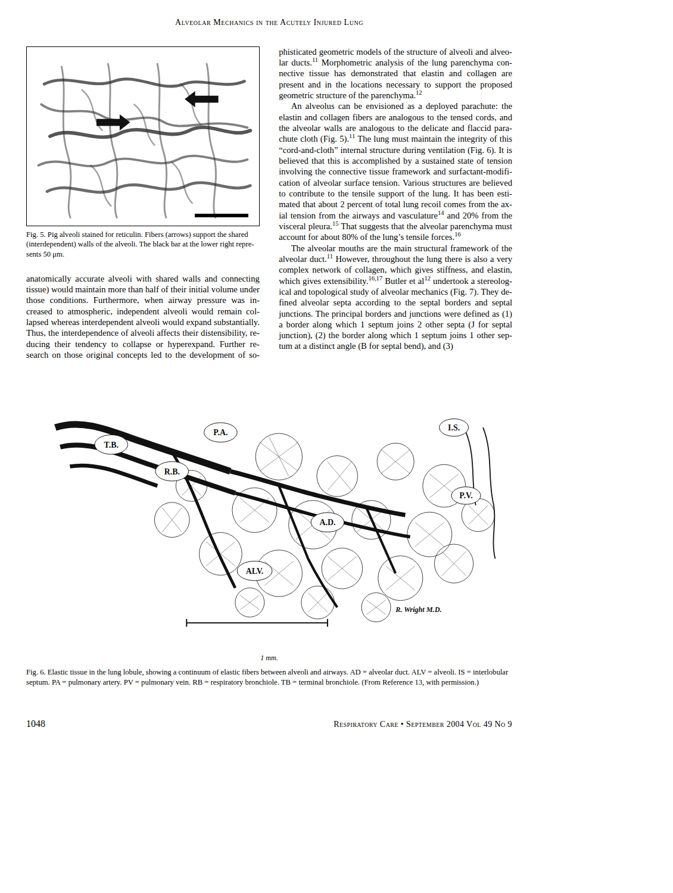Alveolar Mechanics in the Acutely Injured Lung
Fig. 5. Pig alveoli stained for reticulin. Fibers (arrows) support the shared (interdependent) walls of the alveoli. The black bar at the lower right represents 50 μm.
anatomically accurate alveoli with shared walls and connecting tissue) would maintain more than half of their initial volume under those conditions. Furthermore, when airway pressure was increased to atmospheric, independent alveoli would remain collapsed whereas interdependent alveoli would expand substantially. Thus, the interdependence of alveoli affects their distensibility, reducing their tendency to collapse or hyperexpand. Further research on those original concepts led to the development of sophisticated geometric models of the structure of alveoli and alveolar ducts.11 Morphometric analysis of the lung parenchyma connective tissue has demonstrated that elastin and collagen are present and in the locations necessary to support the proposed geometric structure of the parenchyma.12
An alveolus can be envisioned as a deployed parachute: the elastin and collagen fibers are analogous to the tensed cords, and the alveolar walls are analogous to the delicate and flaccid parachute cloth (Fig. 5).11 The lung must maintain the integrity of this “cord-and-cloth” internal structure during ventilation (Fig. 6). It is believed that this is accomplished by a sustained state of tension involving the connective tissue framework and surfactant-modification of alveolar surface tension. Various structures are believed to contribute to the tensile support of the lung. It has been estimated that about 2 percent of total lung recoil comes from the axial tension from the airways and vasculature14 and 20% from the visceral pleura.15 That suggests that the alveolar parenchyma must account for about 80% of the lung’s tensile forces.16
The alveolar mouths are the main structural framework of the alveolar duct.11 However, throughout the lung there is also a very complex network of collagen, which gives stiffness, and elastin, which gives extensibility.16,17 Butler et al12 undertook a stereological and topological study of alveolar mechanics (Fig. 7). They defined alveolar septa according to the septal borders and septal junctions. The principal borders and junctions were defined as (1) a border along which 1 septum joins 2 other septa (J for septal junction), (2) the border along which 1 septum joins 1 other septum at a distinct angle (B for septal bend), and (3)
T.B. R.B. P.A. A.D. ALV. I.S. P.V. R. Wright M.D.
1 mm.
Fig. 6. Elastic tissue in the lung lobule, showing a continuum of elastic fibers between alveoli and airways. AD = alveolar duct. ALV = alveoli. IS = interlobular septum. PA = pulmonary artery. PV = pulmonary vein. RB = respiratory bronchiole. TB = terminal bronchiole. (From Reference 13, with permission.)
1048
Respiratory Care • September 2004 Vol 49 No 9